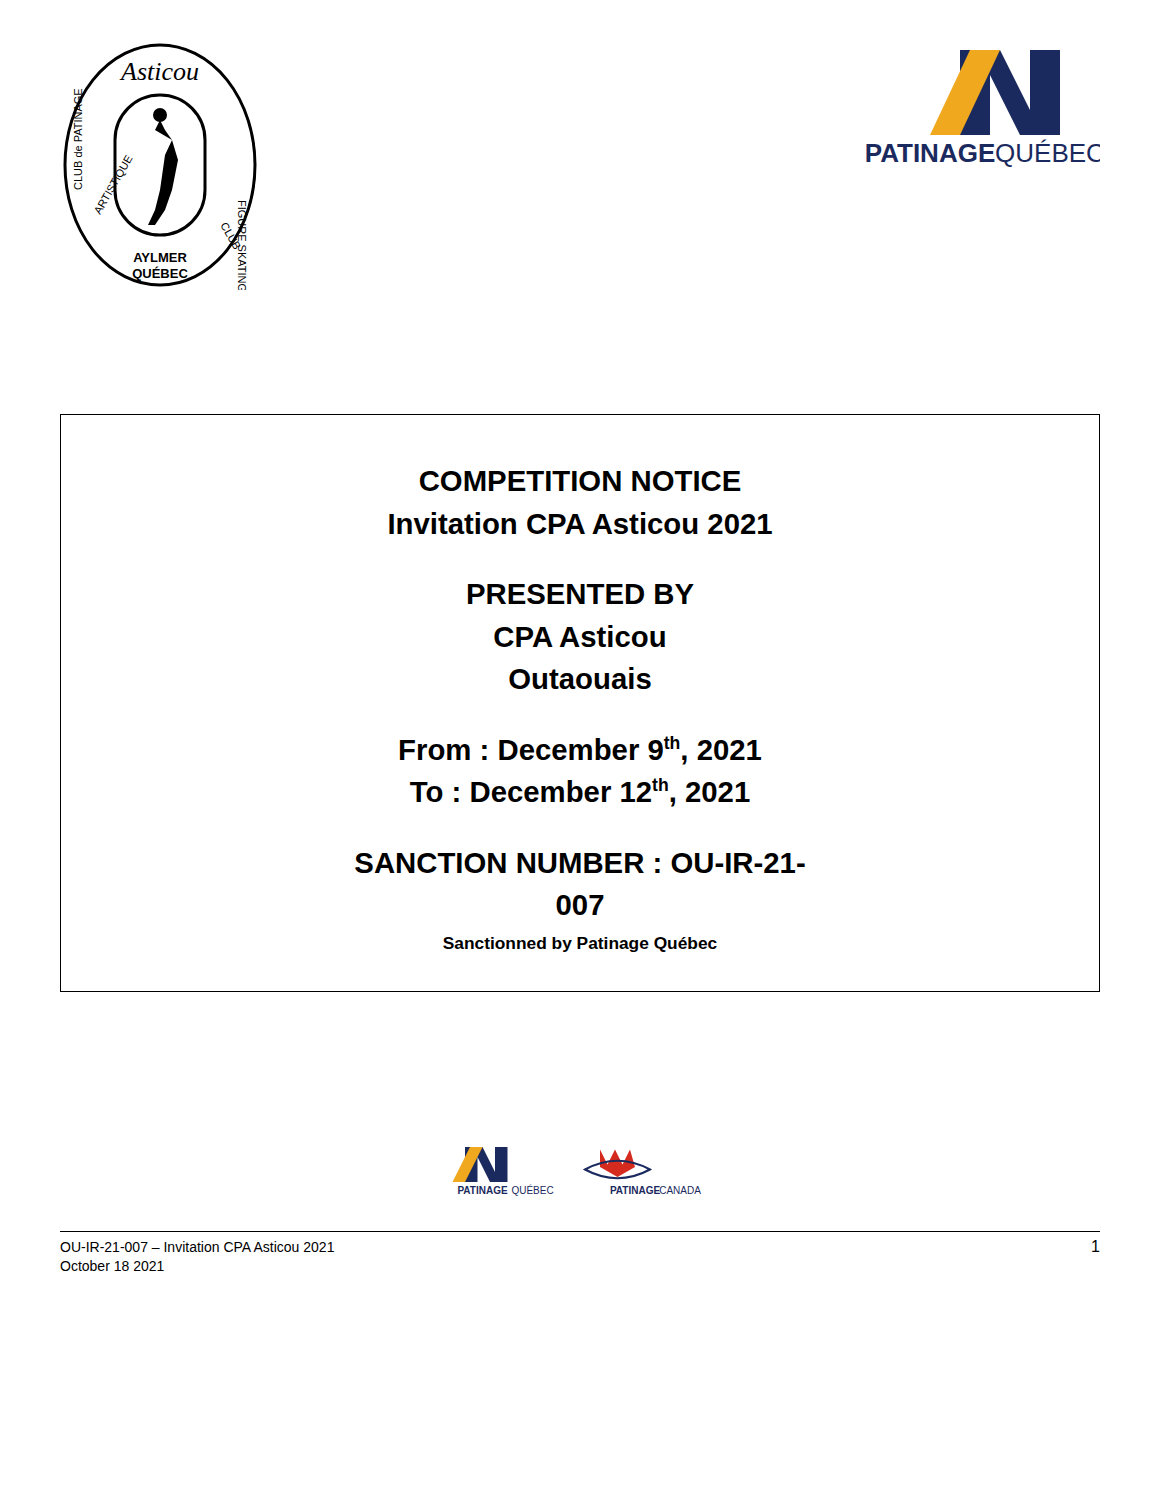COMPETITION NOTICE
Invitation CPA Asticou 2021
PRESENTED BY
CPA Asticou
Outaouais
From : December 9th, 2021
To : December 12th, 2021
SANCTION NUMBER : OU-IR-21-
007
Sanctionned by Patinage Québec
OU-IR-21-007 – Invitation CPA Asticou 2021
October 18 2021
1